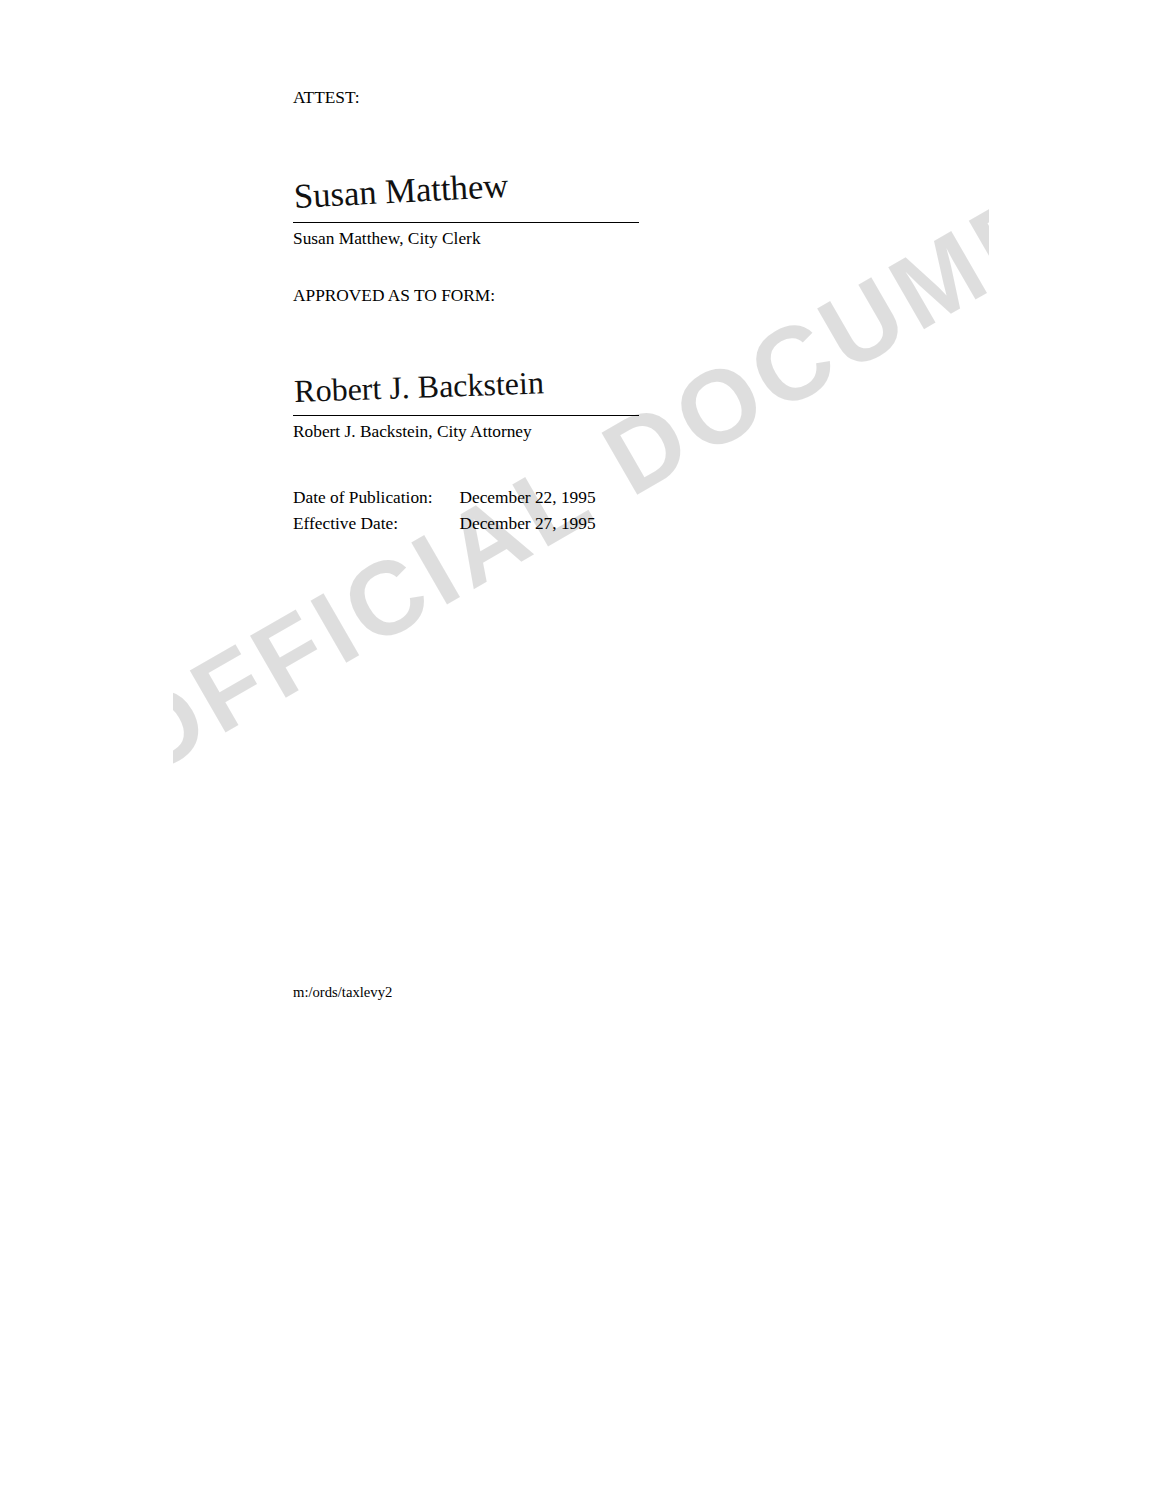UNOFFICIAL DOCUMENT
ATTEST:
Susan Matthew
Susan Matthew, City Clerk
APPROVED AS TO FORM:
Robert J. Backstein
Robert J. Backstein, City Attorney
| Date of Publication: | December 22, 1995 |
| Effective Date: | December 27, 1995 |
m:/ords/taxlevy2